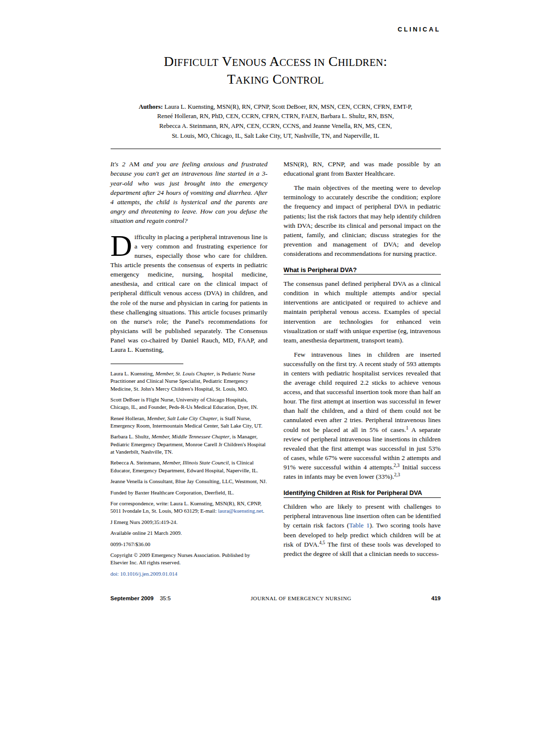CLINICAL
DIFFICULT VENOUS ACCESS IN CHILDREN:
TAKING CONTROL
Authors: Laura L. Kuensting, MSN(R), RN, CPNP, Scott DeBoer, RN, MSN, CEN, CCRN, CFRN, EMT-P,
Reneé Holleran, RN, PhD, CEN, CCRN, CFRN, CTRN, FAEN, Barbara L. Shultz, RN, BSN,
Rebecca A. Steinmann, RN, APN, CEN, CCRN, CCNS, and Jeanne Venella, RN, MS, CEN,
St. Louis, MO, Chicago, IL, Salt Lake City, UT, Nashville, TN, and Naperville, IL
It's 2 AM and you are feeling anxious and frustrated because you can't get an intravenous line started in a 3-year-old who was just brought into the emergency department after 24 hours of vomiting and diarrhea. After 4 attempts, the child is hysterical and the parents are angry and threatening to leave. How can you defuse the situation and regain control?
Difficulty in placing a peripheral intravenous line is a very common and frustrating experience for nurses, especially those who care for children. This article presents the consensus of experts in pediatric emergency medicine, nursing, hospital medicine, anesthesia, and critical care on the clinical impact of peripheral difficult venous access (DVA) in children, and the role of the nurse and physician in caring for patients in these challenging situations. This article focuses primarily on the nurse's role; the Panel's recommendations for physicians will be published separately. The Consensus Panel was co-chaired by Daniel Rauch, MD, FAAP, and Laura L. Kuensting,
Laura L. Kuensting, Member, St. Louis Chapter, is Pediatric Nurse Practitioner and Clinical Nurse Specialist, Pediatric Emergency Medicine, St. John's Mercy Children's Hospital, St. Louis, MO.
Scott DeBoer is Flight Nurse, University of Chicago Hospitals, Chicago, IL, and Founder, Peds-R-Us Medical Education, Dyer, IN.
Reneé Holleran, Member, Salt Lake City Chapter, is Staff Nurse, Emergency Room, Intermountain Medical Center, Salt Lake City, UT.
Barbara L. Shultz, Member, Middle Tennessee Chapter, is Manager, Pediatric Emergency Department, Monroe Carell Jr Children's Hospital at Vanderbilt, Nashville, TN.
Rebecca A. Steinmann, Member, Illinois State Council, is Clinical Educator, Emergency Department, Edward Hospital, Naperville, IL.
Jeanne Venella is Consultant, Blue Jay Consulting, LLC, Westmont, NJ.
Funded by Baxter Healthcare Corporation, Deerfield, IL.
For correspondence, write: Laura L. Kuensting, MSN(R), RN, CPNP, 5011 Ivondale Ln, St. Louis, MO 63129; E-mail: laura@kuensting.net.
J Emerg Nurs 2009;35:419-24.
Available online 21 March 2009.
0099-1767/$36.00
Copyright © 2009 Emergency Nurses Association. Published by Elsevier Inc. All rights reserved.
doi: 10.1016/j.jen.2009.01.014
MSN(R), RN, CPNP, and was made possible by an educational grant from Baxter Healthcare.
The main objectives of the meeting were to develop terminology to accurately describe the condition; explore the frequency and impact of peripheral DVA in pediatric patients; list the risk factors that may help identify children with DVA; describe its clinical and personal impact on the patient, family, and clinician; discuss strategies for the prevention and management of DVA; and develop considerations and recommendations for nursing practice.
What is Peripheral DVA?
The consensus panel defined peripheral DVA as a clinical condition in which multiple attempts and/or special interventions are anticipated or required to achieve and maintain peripheral venous access. Examples of special intervention are technologies for enhanced vein visualization or staff with unique expertise (eg, intravenous team, anesthesia department, transport team).
Few intravenous lines in children are inserted successfully on the first try. A recent study of 593 attempts in centers with pediatric hospitalist services revealed that the average child required 2.2 sticks to achieve venous access, and that successful insertion took more than half an hour. The first attempt at insertion was successful in fewer than half the children, and a third of them could not be cannulated even after 2 tries. Peripheral intravenous lines could not be placed at all in 5% of cases.1 A separate review of peripheral intravenous line insertions in children revealed that the first attempt was successful in just 53% of cases, while 67% were successful within 2 attempts and 91% were successful within 4 attempts.2,3 Initial success rates in infants may be even lower (33%).2,3
Identifying Children at Risk for Peripheral DVA
Children who are likely to present with challenges to peripheral intravenous line insertion often can be identified by certain risk factors (Table 1). Two scoring tools have been developed to help predict which children will be at risk of DVA.4,5 The first of these tools was developed to predict the degree of skill that a clinician needs to success-
September 2009 35:5
JOURNAL OF EMERGENCY NURSING
419